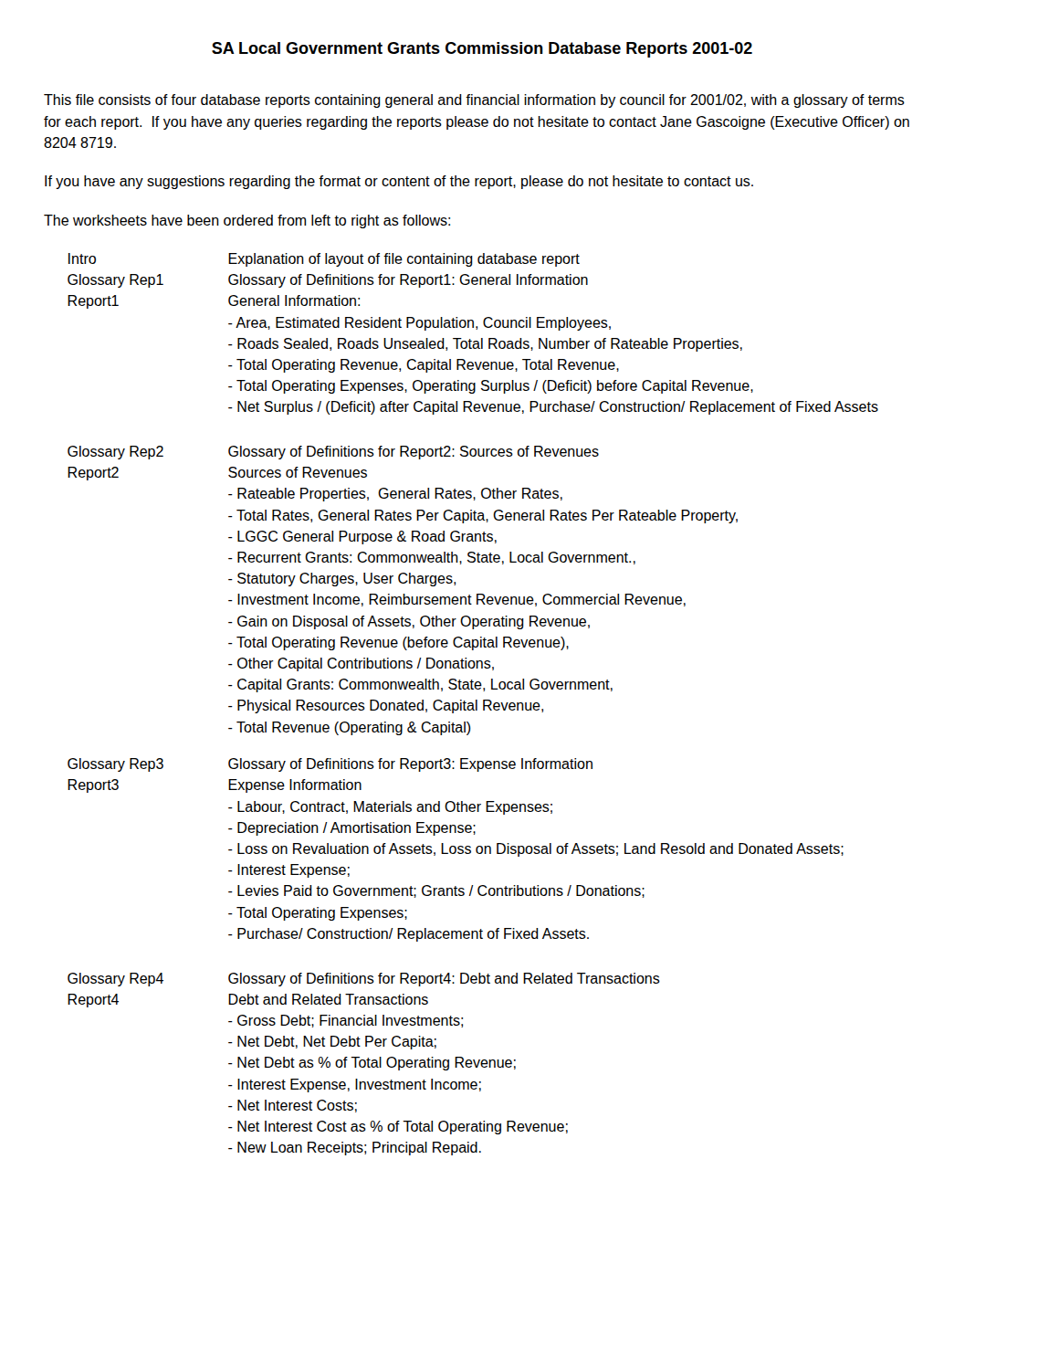SA Local Government Grants Commission Database Reports 2001-02
This file consists of four database reports containing general and financial information by council for 2001/02, with a glossary of terms for each report. If you have any queries regarding the reports please do not hesitate to contact Jane Gascoigne (Executive Officer) on 8204 8719.
If you have any suggestions regarding the format or content of the report, please do not hesitate to contact us.
The worksheets have been ordered from left to right as follows:
Intro
Explanation of layout of file containing database report
Glossary Rep1
Glossary of Definitions for Report1: General Information
Report1
General Information:
- Area, Estimated Resident Population, Council Employees,
- Roads Sealed, Roads Unsealed, Total Roads, Number of Rateable Properties,
- Total Operating Revenue, Capital Revenue, Total Revenue,
- Total Operating Expenses, Operating Surplus / (Deficit) before Capital Revenue,
- Net Surplus / (Deficit) after Capital Revenue, Purchase/ Construction/ Replacement of Fixed Assets
Glossary Rep2
Glossary of Definitions for Report2: Sources of Revenues
Report2
Sources of Revenues
- Rateable Properties, General Rates, Other Rates,
- Total Rates, General Rates Per Capita, General Rates Per Rateable Property,
- LGGC General Purpose & Road Grants,
- Recurrent Grants: Commonwealth, State, Local Government.,
- Statutory Charges, User Charges,
- Investment Income, Reimbursement Revenue, Commercial Revenue,
- Gain on Disposal of Assets, Other Operating Revenue,
- Total Operating Revenue (before Capital Revenue),
- Other Capital Contributions / Donations,
- Capital Grants: Commonwealth, State, Local Government,
- Physical Resources Donated, Capital Revenue,
- Total Revenue (Operating & Capital)
Glossary Rep3
Glossary of Definitions for Report3: Expense Information
Report3
Expense Information
- Labour, Contract, Materials and Other Expenses;
- Depreciation / Amortisation Expense;
- Loss on Revaluation of Assets, Loss on Disposal of Assets; Land Resold and Donated Assets;
- Interest Expense;
- Levies Paid to Government; Grants / Contributions / Donations;
- Total Operating Expenses;
- Purchase/ Construction/ Replacement of Fixed Assets.
Glossary Rep4
Glossary of Definitions for Report4: Debt and Related Transactions
Report4
Debt and Related Transactions
- Gross Debt; Financial Investments;
- Net Debt, Net Debt Per Capita;
- Net Debt as % of Total Operating Revenue;
- Interest Expense, Investment Income;
- Net Interest Costs;
- Net Interest Cost as % of Total Operating Revenue;
- New Loan Receipts; Principal Repaid.